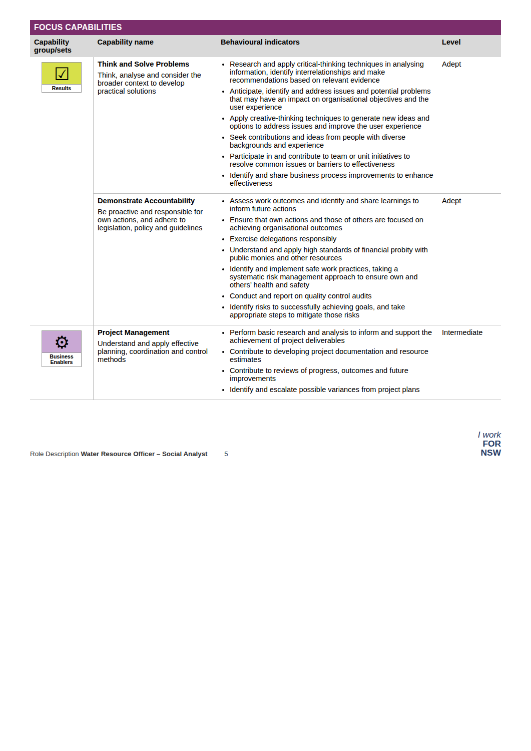| FOCUS CAPABILITIES |
| Capability group/sets | Capability name | Behavioural indicators | Level |
| ☑ Results | Think and Solve Problems Think, analyse and consider the broader context to develop practical solutions | Research and apply critical-thinking techniques in analysing information, identify interrelationships and make recommendations based on relevant evidence Anticipate, identify and address issues and potential problems that may have an impact on organisational objectives and the user experience Apply creative-thinking techniques to generate new ideas and options to address issues and improve the user experience Seek contributions and ideas from people with diverse backgrounds and experience Participate in and contribute to team or unit initiatives to resolve common issues or barriers to effectiveness Identify and share business process improvements to enhance effectiveness | Adept |
| Demonstrate Accountability Be proactive and responsible for own actions, and adhere to legislation, policy and guidelines | Assess work outcomes and identify and share learnings to inform future actions Ensure that own actions and those of others are focused on achieving organisational outcomes Exercise delegations responsibly Understand and apply high standards of financial probity with public monies and other resources Identify and implement safe work practices, taking a systematic risk management approach to ensure own and others’ health and safety Conduct and report on quality control audits Identify risks to successfully achieving goals, and take appropriate steps to mitigate those risks | Adept |
| ⚙ Business Enablers | Project Management Understand and apply effective planning, coordination and control methods | Perform basic research and analysis to inform and support the achievement of project deliverables Contribute to developing project documentation and resource estimates Contribute to reviews of progress, outcomes and future improvements Identify and escalate possible variances from project plans | Intermediate |
Role Description Water Resource Officer – Social Analyst 5
I work FOR NSW